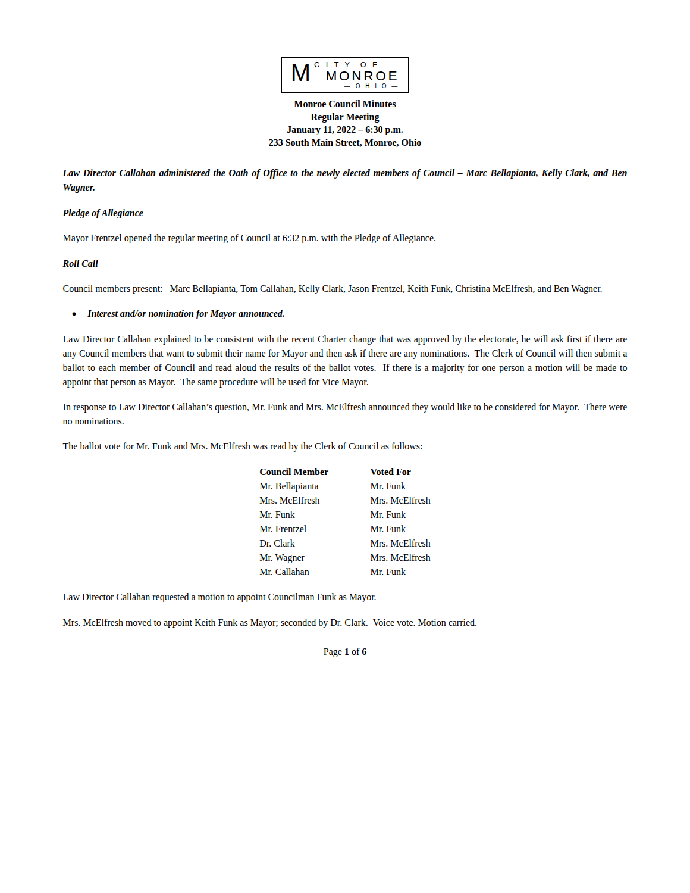M C I T Y O F MONROE — O H I O —
Monroe Council Minutes
Regular Meeting
January 11, 2022 – 6:30 p.m.
233 South Main Street, Monroe, Ohio
Law Director Callahan administered the Oath of Office to the newly elected members of Council – Marc Bellapianta, Kelly Clark, and Ben Wagner.
Pledge of Allegiance
Mayor Frentzel opened the regular meeting of Council at 6:32 p.m. with the Pledge of Allegiance.
Roll Call
Council members present: Marc Bellapianta, Tom Callahan, Kelly Clark, Jason Frentzel, Keith Funk, Christina McElfresh, and Ben Wagner.
Interest and/or nomination for Mayor announced.
Law Director Callahan explained to be consistent with the recent Charter change that was approved by the electorate, he will ask first if there are any Council members that want to submit their name for Mayor and then ask if there are any nominations. The Clerk of Council will then submit a ballot to each member of Council and read aloud the results of the ballot votes. If there is a majority for one person a motion will be made to appoint that person as Mayor. The same procedure will be used for Vice Mayor.
In response to Law Director Callahan’s question, Mr. Funk and Mrs. McElfresh announced they would like to be considered for Mayor. There were no nominations.
The ballot vote for Mr. Funk and Mrs. McElfresh was read by the Clerk of Council as follows:
| Council Member | Voted For |
| --- | --- |
| Mr. Bellapianta | Mr. Funk |
| Mrs. McElfresh | Mrs. McElfresh |
| Mr. Funk | Mr. Funk |
| Mr. Frentzel | Mr. Funk |
| Dr. Clark | Mrs. McElfresh |
| Mr. Wagner | Mrs. McElfresh |
| Mr. Callahan | Mr. Funk |
Law Director Callahan requested a motion to appoint Councilman Funk as Mayor.
Mrs. McElfresh moved to appoint Keith Funk as Mayor; seconded by Dr. Clark. Voice vote. Motion carried.
Page 1 of 6